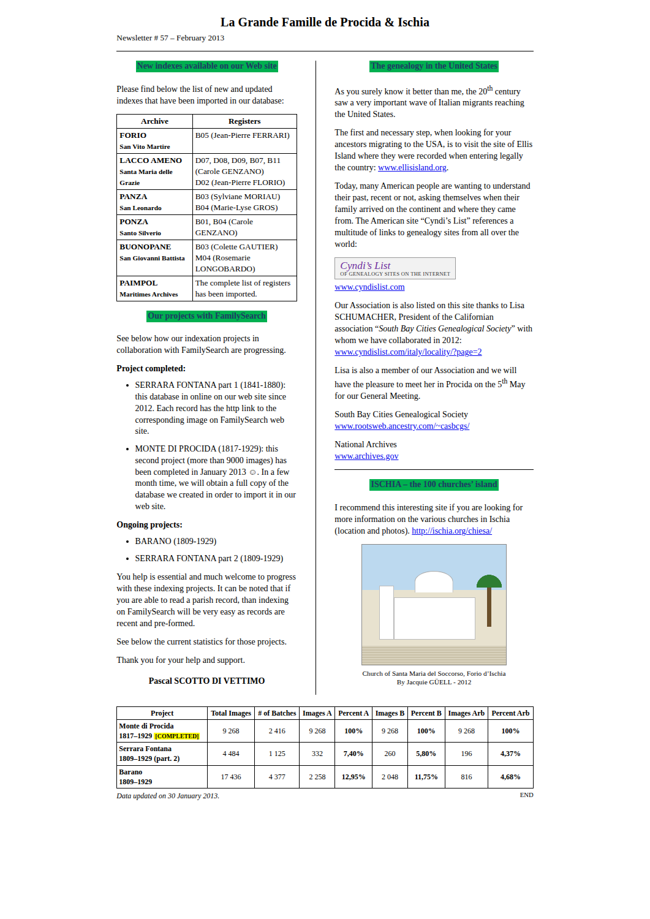La Grande Famille de Procida & Ischia
Newsletter # 57 – February 2013
New indexes available on our Web site
Please find below the list of new and updated indexes that have been imported in our database:
| Archive | Registers |
| --- | --- |
| FORIO San Vito Martire | B05 (Jean-Pierre FERRARI) |
| LACCO AMENO Santa Maria delle Grazie | D07, D08, D09, B07, B11 (Carole GENZANO) D02 (Jean-Pierre FLORIO) |
| PANZA San Leonardo | B03 (Sylviane MORIAU) B04 (Marie-Lyse GROS) |
| PONZA Santo Silverio | B01, B04 (Carole GENZANO) |
| BUONOPANE San Giovanni Battista | B03 (Colette GAUTIER) M04 (Rosemarie LONGOBARDO) |
| PAIMPOL Maritimes Archives | The complete list of registers has been imported. |
Our projects with FamilySearch
See below how our indexation projects in collaboration with FamilySearch are progressing.
Project completed:
SERRARA FONTANA part 1 (1841-1880): this database in online on our web site since 2012. Each record has the http link to the corresponding image on FamilySearch web site.
MONTE DI PROCIDA (1817-1929): this second project (more than 9000 images) has been completed in January 2013 ☺. In a few month time, we will obtain a full copy of the database we created in order to import it in our web site.
Ongoing projects:
BARANO (1809-1929)
SERRARA FONTANA part 2 (1809-1929)
You help is essential and much welcome to progress with these indexing projects. It can be noted that if you are able to read a parish record, than indexing on FamilySearch will be very easy as records are recent and pre-formed.
See below the current statistics for those projects.
Thank you for your help and support.
Pascal SCOTTO DI VETTIMO
The genealogy in the United States
As you surely know it better than me, the 20th century saw a very important wave of Italian migrants reaching the United States.
The first and necessary step, when looking for your ancestors migrating to the USA, is to visit the site of Ellis Island where they were recorded when entering legally the country: www.ellisisland.org.
Today, many American people are wanting to understand their past, recent or not, asking themselves when their family arrived on the continent and where they came from. The American site “Cyndi’s List” references a multitude of links to genealogy sites from all over the world:
Cyndi’s ListOF GENEALOGY SITES ON THE INTERNET
www.cyndislist.com
Our Association is also listed on this site thanks to Lisa SCHUMACHER, President of the Californian association “South Bay Cities Genealogical Society” with whom we have collaborated in 2012:
www.cyndislist.com/italy/locality/?page=2
Lisa is also a member of our Association and we will have the pleasure to meet her in Procida on the 5th May for our General Meeting.
South Bay Cities Genealogical Society
www.rootsweb.ancestry.com/~casbcgs/
National Archives
www.archives.gov
ISCHIA – the 100 churches’ island
I recommend this interesting site if you are looking for more information on the various churches in Ischia (location and photos). http://ischia.org/chiesa/
Church of Santa Maria del Soccorso, Forio d’Ischia
By Jacquie GÜELL - 2012
| Project | Total Images | # of Batches | Images A | Percent A | Images B | Percent B | Images Arb | Percent Arb |
| --- | --- | --- | --- | --- | --- | --- | --- | --- |
| Monte di Procida 1817–1929 [COMPLETED] | 9 268 | 2 416 | 9 268 | 100% | 9 268 | 100% | 9 268 | 100% |
| Serrara Fontana 1809–1929 (part. 2) | 4 484 | 1 125 | 332 | 7,40% | 260 | 5,80% | 196 | 4,37% |
| Barano 1809–1929 | 17 436 | 4 377 | 2 258 | 12,95% | 2 048 | 11,75% | 816 | 4,68% |
Data updated on 30 January 2013. END